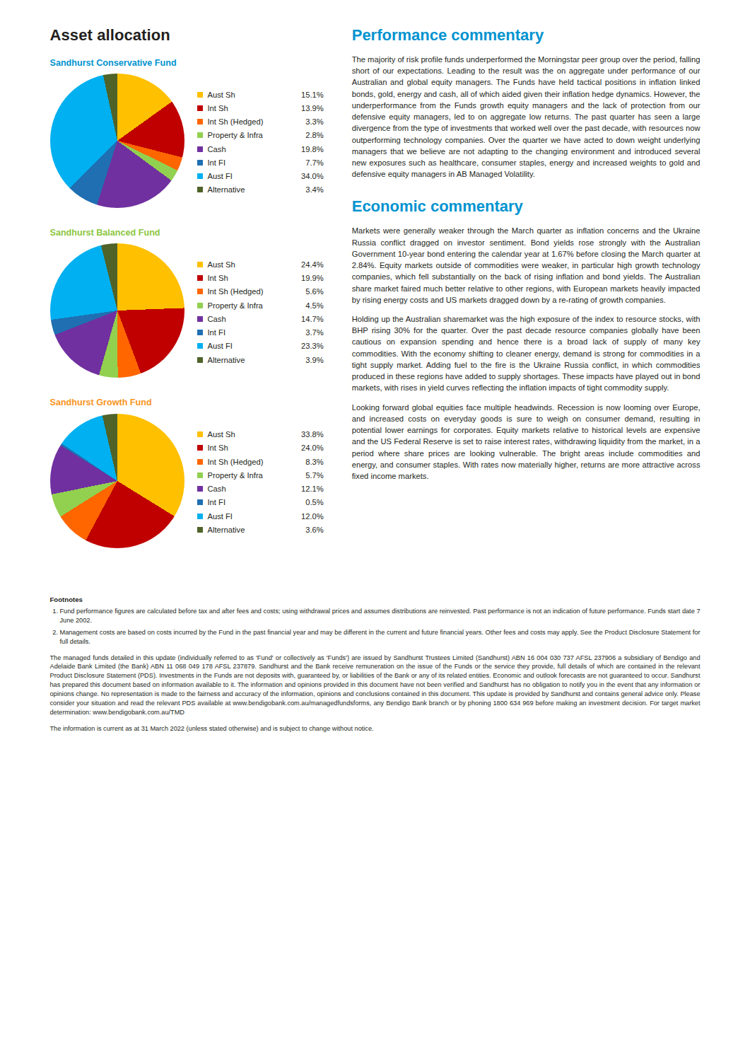Asset allocation
Sandhurst Conservative Fund
| Aust Sh | 15.1% |
| Int Sh | 13.9% |
| Int Sh (Hedged) | 3.3% |
| Property & Infra | 2.8% |
| Cash | 19.8% |
| Int FI | 7.7% |
| Aust FI | 34.0% |
| Alternative | 3.4% |
Sandhurst Balanced Fund
| Aust Sh | 24.4% |
| Int Sh | 19.9% |
| Int Sh (Hedged) | 5.6% |
| Property & Infra | 4.5% |
| Cash | 14.7% |
| Int FI | 3.7% |
| Aust FI | 23.3% |
| Alternative | 3.9% |
Sandhurst Growth Fund
| Aust Sh | 33.8% |
| Int Sh | 24.0% |
| Int Sh (Hedged) | 8.3% |
| Property & Infra | 5.7% |
| Cash | 12.1% |
| Int FI | 0.5% |
| Aust FI | 12.0% |
| Alternative | 3.6% |
Performance commentary
The majority of risk profile funds underperformed the Morningstar peer group over the period, falling short of our expectations. Leading to the result was the on aggregate under performance of our Australian and global equity managers. The Funds have held tactical positions in inflation linked bonds, gold, energy and cash, all of which aided given their inflation hedge dynamics. However, the underperformance from the Funds growth equity managers and the lack of protection from our defensive equity managers, led to on aggregate low returns. The past quarter has seen a large divergence from the type of investments that worked well over the past decade, with resources now outperforming technology companies. Over the quarter we have acted to down weight underlying managers that we believe are not adapting to the changing environment and introduced several new exposures such as healthcare, consumer staples, energy and increased weights to gold and defensive equity managers in AB Managed Volatility.
Economic commentary
Markets were generally weaker through the March quarter as inflation concerns and the Ukraine Russia conflict dragged on investor sentiment. Bond yields rose strongly with the Australian Government 10-year bond entering the calendar year at 1.67% before closing the March quarter at 2.84%. Equity markets outside of commodities were weaker, in particular high growth technology companies, which fell substantially on the back of rising inflation and bond yields. The Australian share market faired much better relative to other regions, with European markets heavily impacted by rising energy costs and US markets dragged down by a re-rating of growth companies.
Holding up the Australian sharemarket was the high exposure of the index to resource stocks, with BHP rising 30% for the quarter. Over the past decade resource companies globally have been cautious on expansion spending and hence there is a broad lack of supply of many key commodities. With the economy shifting to cleaner energy, demand is strong for commodities in a tight supply market. Adding fuel to the fire is the Ukraine Russia conflict, in which commodities produced in these regions have added to supply shortages. These impacts have played out in bond markets, with rises in yield curves reflecting the inflation impacts of tight commodity supply.
Looking forward global equities face multiple headwinds. Recession is now looming over Europe, and increased costs on everyday goods is sure to weigh on consumer demand, resulting in potential lower earnings for corporates. Equity markets relative to historical levels are expensive and the US Federal Reserve is set to raise interest rates, withdrawing liquidity from the market, in a period where share prices are looking vulnerable. The bright areas include commodities and energy, and consumer staples. With rates now materially higher, returns are more attractive across fixed income markets.
Footnotes
Fund performance figures are calculated before tax and after fees and costs; using withdrawal prices and assumes distributions are reinvested. Past performance is not an indication of future performance. Funds start date 7 June 2002.
Management costs are based on costs incurred by the Fund in the past financial year and may be different in the current and future financial years. Other fees and costs may apply. See the Product Disclosure Statement for full details.
The managed funds detailed in this update (individually referred to as 'Fund' or collectively as 'Funds') are issued by Sandhurst Trustees Limited (Sandhurst) ABN 16 004 030 737 AFSL 237906 a subsidiary of Bendigo and Adelaide Bank Limited (the Bank) ABN 11 068 049 178 AFSL 237879. Sandhurst and the Bank receive remuneration on the issue of the Funds or the service they provide, full details of which are contained in the relevant Product Disclosure Statement (PDS). Investments in the Funds are not deposits with, guaranteed by, or liabilities of the Bank or any of its related entities. Economic and outlook forecasts are not guaranteed to occur. Sandhurst has prepared this document based on information available to it. The information and opinions provided in this document have not been verified and Sandhurst has no obligation to notify you in the event that any information or opinions change. No representation is made to the fairness and accuracy of the information, opinions and conclusions contained in this document. This update is provided by Sandhurst and contains general advice only. Please consider your situation and read the relevant PDS available at www.bendigobank.com.au/managedfundsforms, any Bendigo Bank branch or by phoning 1800 634 969 before making an investment decision. For target market determination: www.bendigobank.com.au/TMD
The information is current as at 31 March 2022 (unless stated otherwise) and is subject to change without notice.